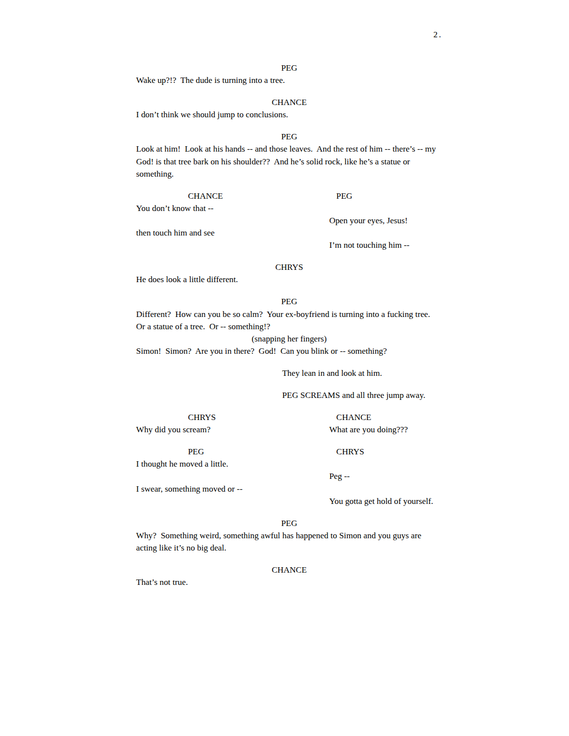2.
PEG
Wake up?!? The dude is turning into a tree.
CHANCE
I don’t think we should jump to conclusions.
PEG
Look at him! Look at his hands -- and those leaves. And the rest of him -- there’s -- my God! is that tree bark on his shoulder?? And he’s solid rock, like he’s a statue or something.
| CHANCE You don’t know that -- then touch him and see | PEG Open your eyes, Jesus! I’m not touching him -- |
CHRYS
He does look a little different.
PEG
Different? How can you be so calm? Your ex-boyfriend is turning into a fucking tree. Or a statue of a tree. Or -- something!?
(snapping her fingers) Simon! Simon? Are you in there? God! Can you blink or -- something?
They lean in and look at him.
PEG SCREAMS and all three jump away.
| CHRYS Why did you scream? | CHANCE What are you doing??? |
| PEG I thought he moved a little. I swear, something moved or -- | CHRYS Peg -- You gotta get hold of yourself. |
PEG
Why? Something weird, something awful has happened to Simon and you guys are acting like it’s no big deal.
CHANCE
That’s not true.